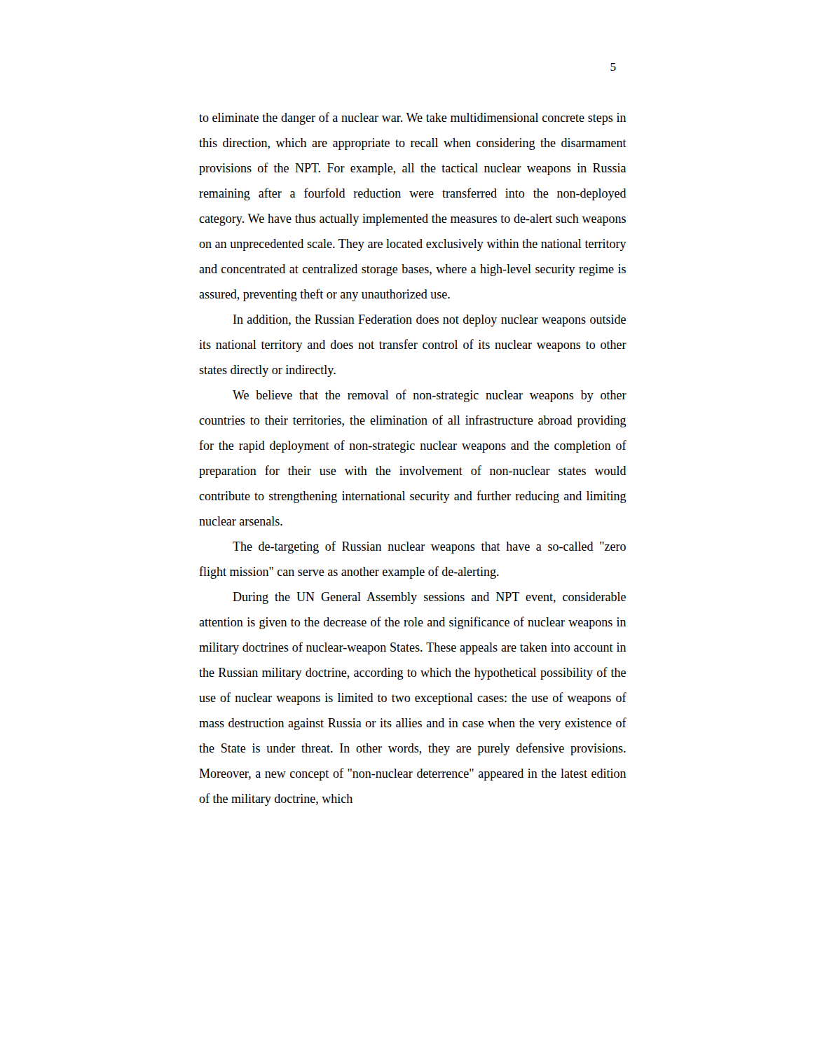5
to eliminate the danger of a nuclear war. We take multidimensional concrete steps in this direction, which are appropriate to recall when considering the disarmament provisions of the NPT. For example, all the tactical nuclear weapons in Russia remaining after a fourfold reduction were transferred into the non-deployed category. We have thus actually implemented the measures to de-alert such weapons on an unprecedented scale. They are located exclusively within the national territory and concentrated at centralized storage bases, where a high-level security regime is assured, preventing theft or any unauthorized use.
In addition, the Russian Federation does not deploy nuclear weapons outside its national territory and does not transfer control of its nuclear weapons to other states directly or indirectly.
We believe that the removal of non-strategic nuclear weapons by other countries to their territories, the elimination of all infrastructure abroad providing for the rapid deployment of non-strategic nuclear weapons and the completion of preparation for their use with the involvement of non-nuclear states would contribute to strengthening international security and further reducing and limiting nuclear arsenals.
The de-targeting of Russian nuclear weapons that have a so-called "zero flight mission" can serve as another example of de-alerting.
During the UN General Assembly sessions and NPT event, considerable attention is given to the decrease of the role and significance of nuclear weapons in military doctrines of nuclear-weapon States. These appeals are taken into account in the Russian military doctrine, according to which the hypothetical possibility of the use of nuclear weapons is limited to two exceptional cases: the use of weapons of mass destruction against Russia or its allies and in case when the very existence of the State is under threat. In other words, they are purely defensive provisions. Moreover, a new concept of "non-nuclear deterrence" appeared in the latest edition of the military doctrine, which